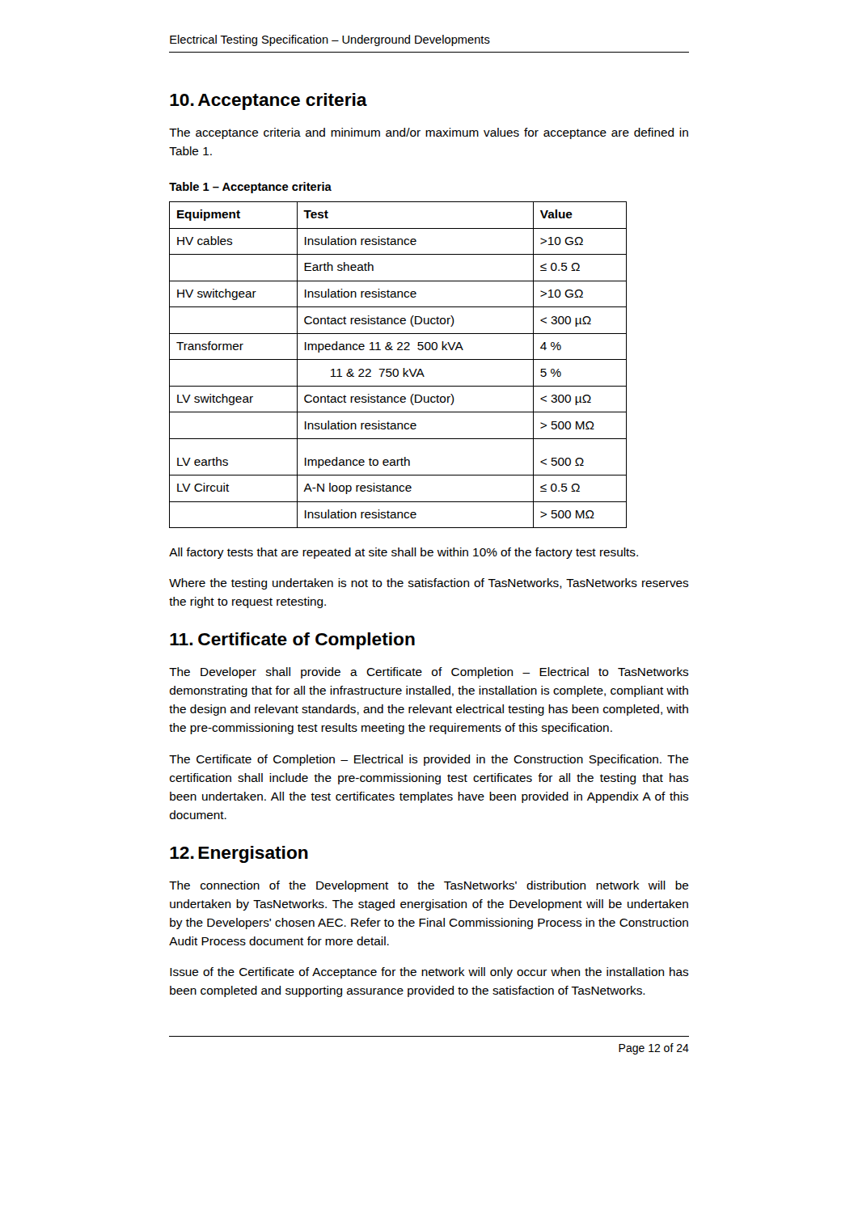Electrical Testing Specification – Underground Developments
10. Acceptance criteria
The acceptance criteria and minimum and/or maximum values for acceptance are defined in Table 1.
Table 1 – Acceptance criteria
| Equipment | Test | Value |
| --- | --- | --- |
| HV cables | Insulation resistance | >10 GΩ |
| | Earth sheath | ≤ 0.5 Ω |
| HV switchgear | Insulation resistance | >10 GΩ |
| | Contact resistance (Ductor) | < 300 µΩ |
| Transformer | Impedance 11 & 22 500 kVA | 4 % |
| | 11 & 22 750 kVA | 5 % |
| LV switchgear | Contact resistance (Ductor) | < 300 µΩ |
| | Insulation resistance | > 500 MΩ |
| LV earths | Impedance to earth | < 500 Ω |
| LV Circuit | A-N loop resistance | ≤ 0.5 Ω |
| | Insulation resistance | > 500 MΩ |
All factory tests that are repeated at site shall be within 10% of the factory test results.
Where the testing undertaken is not to the satisfaction of TasNetworks, TasNetworks reserves the right to request retesting.
11. Certificate of Completion
The Developer shall provide a Certificate of Completion – Electrical to TasNetworks demonstrating that for all the infrastructure installed, the installation is complete, compliant with the design and relevant standards, and the relevant electrical testing has been completed, with the pre-commissioning test results meeting the requirements of this specification.
The Certificate of Completion – Electrical is provided in the Construction Specification. The certification shall include the pre-commissioning test certificates for all the testing that has been undertaken. All the test certificates templates have been provided in Appendix A of this document.
12. Energisation
The connection of the Development to the TasNetworks' distribution network will be undertaken by TasNetworks. The staged energisation of the Development will be undertaken by the Developers' chosen AEC. Refer to the Final Commissioning Process in the Construction Audit Process document for more detail.
Issue of the Certificate of Acceptance for the network will only occur when the installation has been completed and supporting assurance provided to the satisfaction of TasNetworks.
Page 12 of 24